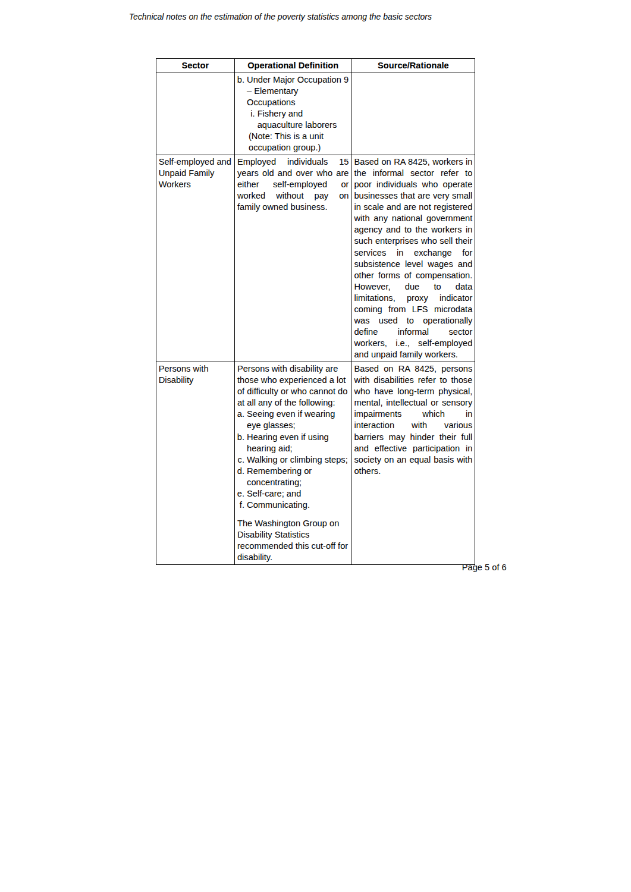Technical notes on the estimation of the poverty statistics among the basic sectors
| Sector | Operational Definition | Source/Rationale |
| --- | --- | --- |
| | Under Major Occupation 9 – Elementary Occupations Fishery and aquaculture laborers (Note: This is a unit occupation group.) | |
| Self-employed and Unpaid Family Workers | Employed individuals 15 years old and over who are either self-employed or worked without pay on family owned business. | Based on RA 8425, workers in the informal sector refer to poor individuals who operate businesses that are very small in scale and are not registered with any national government agency and to the workers in such enterprises who sell their services in exchange for subsistence level wages and other forms of compensation. However, due to data limitations, proxy indicator coming from LFS microdata was used to operationally define informal sector workers, i.e., self-employed and unpaid family workers. |
| Persons with Disability | Persons with disability are those who experienced a lot of difficulty or who cannot do at all any of the following: Seeing even if wearing eye glasses; Hearing even if using hearing aid; Walking or climbing steps; Remembering or concentrating; Self-care; and Communicating. The Washington Group on Disability Statistics recommended this cut-off for disability. | Based on RA 8425, persons with disabilities refer to those who have long-term physical, mental, intellectual or sensory impairments which in interaction with various barriers may hinder their full and effective participation in society on an equal basis with others. |
Page 5 of 6